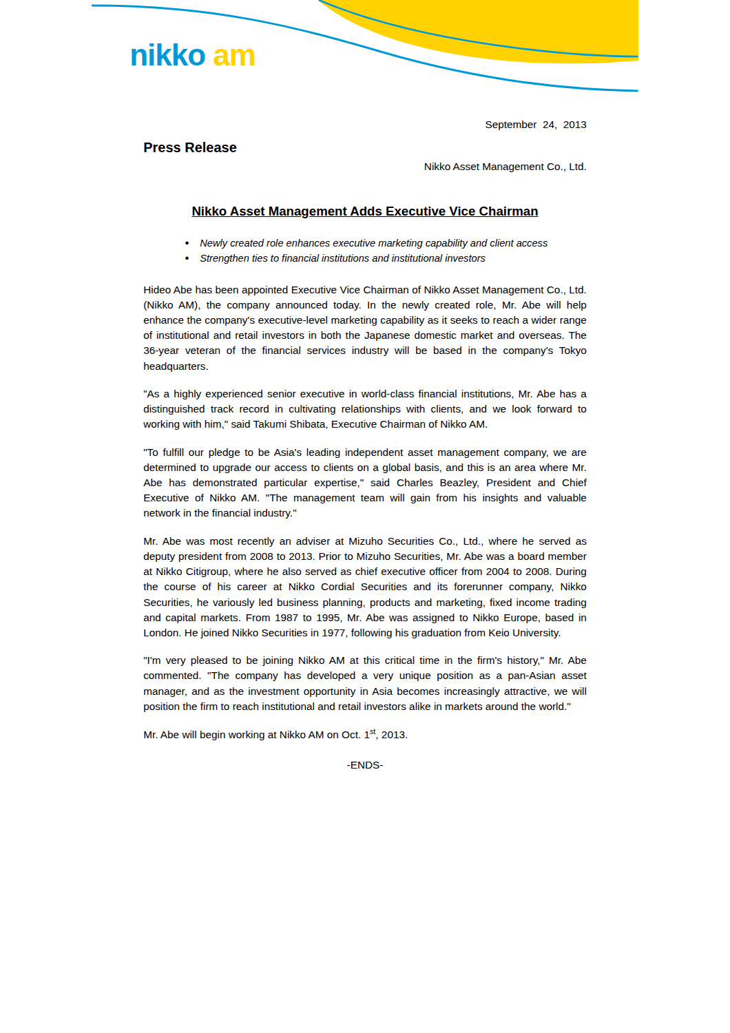nikko am
September 24, 2013
Press Release
Nikko Asset Management Co., Ltd.
Nikko Asset Management Adds Executive Vice Chairman
Newly created role enhances executive marketing capability and client access
Strengthen ties to financial institutions and institutional investors
Hideo Abe has been appointed Executive Vice Chairman of Nikko Asset Management Co., Ltd. (Nikko AM), the company announced today. In the newly created role, Mr. Abe will help enhance the company's executive-level marketing capability as it seeks to reach a wider range of institutional and retail investors in both the Japanese domestic market and overseas. The 36-year veteran of the financial services industry will be based in the company's Tokyo headquarters.
"As a highly experienced senior executive in world-class financial institutions, Mr. Abe has a distinguished track record in cultivating relationships with clients, and we look forward to working with him," said Takumi Shibata, Executive Chairman of Nikko AM.
"To fulfill our pledge to be Asia's leading independent asset management company, we are determined to upgrade our access to clients on a global basis, and this is an area where Mr. Abe has demonstrated particular expertise," said Charles Beazley, President and Chief Executive of Nikko AM. "The management team will gain from his insights and valuable network in the financial industry."
Mr. Abe was most recently an adviser at Mizuho Securities Co., Ltd., where he served as deputy president from 2008 to 2013. Prior to Mizuho Securities, Mr. Abe was a board member at Nikko Citigroup, where he also served as chief executive officer from 2004 to 2008. During the course of his career at Nikko Cordial Securities and its forerunner company, Nikko Securities, he variously led business planning, products and marketing, fixed income trading and capital markets. From 1987 to 1995, Mr. Abe was assigned to Nikko Europe, based in London. He joined Nikko Securities in 1977, following his graduation from Keio University.
"I'm very pleased to be joining Nikko AM at this critical time in the firm's history," Mr. Abe commented. "The company has developed a very unique position as a pan-Asian asset manager, and as the investment opportunity in Asia becomes increasingly attractive, we will position the firm to reach institutional and retail investors alike in markets around the world."
Mr. Abe will begin working at Nikko AM on Oct. 1st, 2013.
-ENDS-